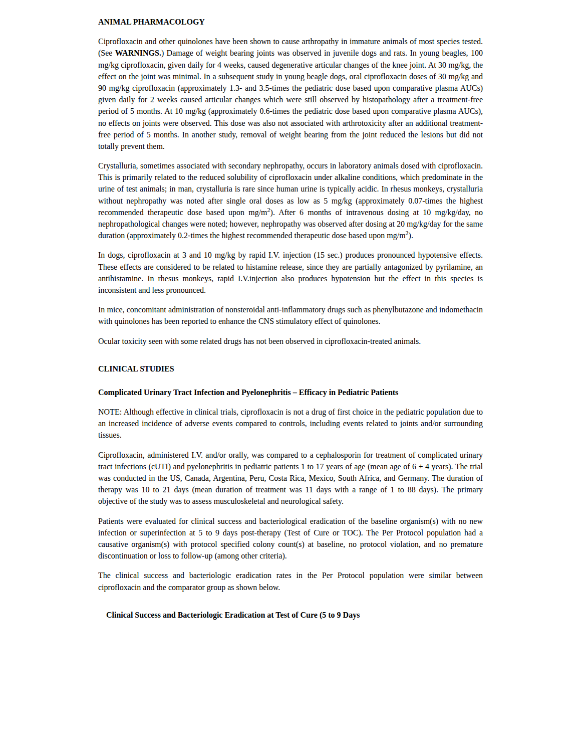ANIMAL PHARMACOLOGY
Ciprofloxacin and other quinolones have been shown to cause arthropathy in immature animals of most species tested. (See WARNINGS.) Damage of weight bearing joints was observed in juvenile dogs and rats. In young beagles, 100 mg/kg ciprofloxacin, given daily for 4 weeks, caused degenerative articular changes of the knee joint. At 30 mg/kg, the effect on the joint was minimal. In a subsequent study in young beagle dogs, oral ciprofloxacin doses of 30 mg/kg and 90 mg/kg ciprofloxacin (approximately 1.3- and 3.5-times the pediatric dose based upon comparative plasma AUCs) given daily for 2 weeks caused articular changes which were still observed by histopathology after a treatment-free period of 5 months. At 10 mg/kg (approximately 0.6-times the pediatric dose based upon comparative plasma AUCs), no effects on joints were observed. This dose was also not associated with arthrotoxicity after an additional treatment-free period of 5 months. In another study, removal of weight bearing from the joint reduced the lesions but did not totally prevent them.
Crystalluria, sometimes associated with secondary nephropathy, occurs in laboratory animals dosed with ciprofloxacin. This is primarily related to the reduced solubility of ciprofloxacin under alkaline conditions, which predominate in the urine of test animals; in man, crystalluria is rare since human urine is typically acidic. In rhesus monkeys, crystalluria without nephropathy was noted after single oral doses as low as 5 mg/kg (approximately 0.07-times the highest recommended therapeutic dose based upon mg/m2). After 6 months of intravenous dosing at 10 mg/kg/day, no nephropathological changes were noted; however, nephropathy was observed after dosing at 20 mg/kg/day for the same duration (approximately 0.2-times the highest recommended therapeutic dose based upon mg/m2).
In dogs, ciprofloxacin at 3 and 10 mg/kg by rapid I.V. injection (15 sec.) produces pronounced hypotensive effects. These effects are considered to be related to histamine release, since they are partially antagonized by pyrilamine, an antihistamine. In rhesus monkeys, rapid I.V.injection also produces hypotension but the effect in this species is inconsistent and less pronounced.
In mice, concomitant administration of nonsteroidal anti-inflammatory drugs such as phenylbutazone and indomethacin with quinolones has been reported to enhance the CNS stimulatory effect of quinolones.
Ocular toxicity seen with some related drugs has not been observed in ciprofloxacin-treated animals.
CLINICAL STUDIES
Complicated Urinary Tract Infection and Pyelonephritis – Efficacy in Pediatric Patients
NOTE: Although effective in clinical trials, ciprofloxacin is not a drug of first choice in the pediatric population due to an increased incidence of adverse events compared to controls, including events related to joints and/or surrounding tissues.
Ciprofloxacin, administered I.V. and/or orally, was compared to a cephalosporin for treatment of complicated urinary tract infections (cUTI) and pyelonephritis in pediatric patients 1 to 17 years of age (mean age of 6 ± 4 years). The trial was conducted in the US, Canada, Argentina, Peru, Costa Rica, Mexico, South Africa, and Germany. The duration of therapy was 10 to 21 days (mean duration of treatment was 11 days with a range of 1 to 88 days). The primary objective of the study was to assess musculoskeletal and neurological safety.
Patients were evaluated for clinical success and bacteriological eradication of the baseline organism(s) with no new infection or superinfection at 5 to 9 days post-therapy (Test of Cure or TOC). The Per Protocol population had a causative organism(s) with protocol specified colony count(s) at baseline, no protocol violation, and no premature discontinuation or loss to follow-up (among other criteria).
The clinical success and bacteriologic eradication rates in the Per Protocol population were similar between ciprofloxacin and the comparator group as shown below.
Clinical Success and Bacteriologic Eradication at Test of Cure (5 to 9 Days